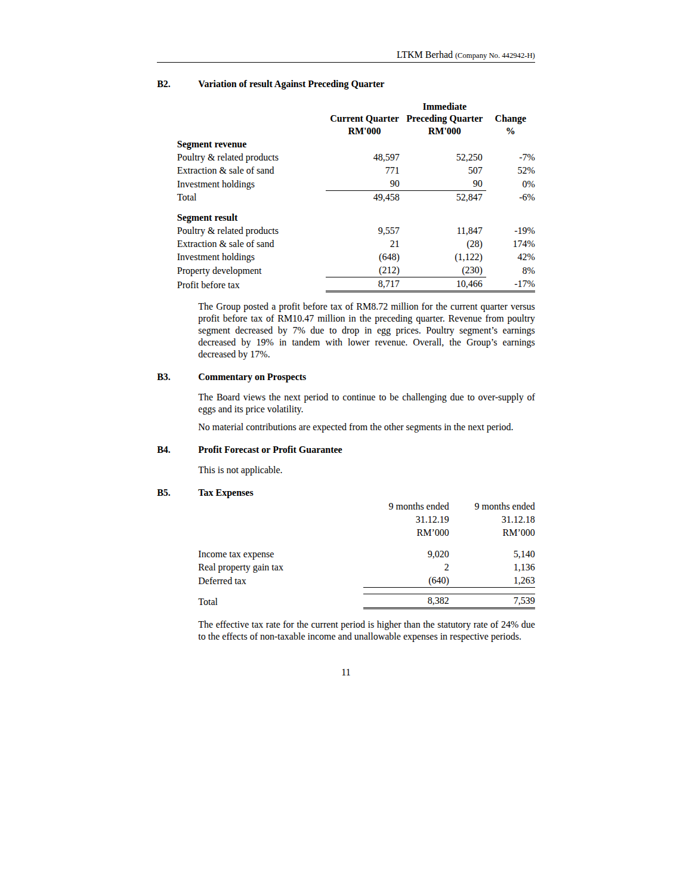LTKM Berhad (Company No. 442942-H)
B2.
Variation of result Against Preceding Quarter
| | | Immediate | |
| | Current Quarter | Preceding Quarter | Change |
| | RM'000 | RM'000 | % |
| Segment revenue | | | |
| Poultry & related products | 48,597 | 52,250 | -7% |
| Extraction & sale of sand | 771 | 507 | 52% |
| Investment holdings | 90 | 90 | 0% |
| Total | 49,458 | 52,847 | -6% |
| Segment result | | | |
| Poultry & related products | 9,557 | 11,847 | -19% |
| Extraction & sale of sand | 21 | (28) | 174% |
| Investment holdings | (648) | (1,122) | 42% |
| Property development | (212) | (230) | 8% |
| Profit before tax | 8,717 | 10,466 | -17% |
The Group posted a profit before tax of RM8.72 million for the current quarter versus profit before tax of RM10.47 million in the preceding quarter. Revenue from poultry segment decreased by 7% due to drop in egg prices. Poultry segment’s earnings decreased by 19% in tandem with lower revenue. Overall, the Group’s earnings decreased by 17%.
B3.
Commentary on Prospects
The Board views the next period to continue to be challenging due to over-supply of eggs and its price volatility.
No material contributions are expected from the other segments in the next period.
B4.
Profit Forecast or Profit Guarantee
This is not applicable.
B5.
Tax Expenses
| | 9 months ended | 9 months ended |
| | 31.12.19 | 31.12.18 |
| | RM’000 | RM’000 |
| Income tax expense | 9,020 | 5,140 |
| Real property gain tax | 2 | 1,136 |
| Deferred tax | (640) | 1,263 |
| Total | 8,382 | 7,539 |
The effective tax rate for the current period is higher than the statutory rate of 24% due to the effects of non-taxable income and unallowable expenses in respective periods.
11